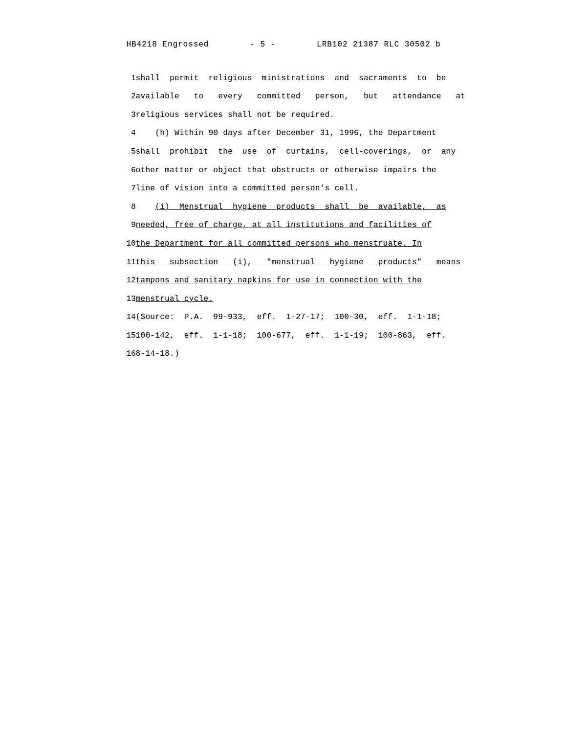HB4218 Engrossed - 5 - LRB102 21387 RLC 30502 b
| 1 | shall permit religious ministrations and sacraments to be |
| 2 | available to every committed person, but attendance at |
| 3 | religious services shall not be required. |
| 4 | (h) Within 90 days after December 31, 1996, the Department |
| 5 | shall prohibit the use of curtains, cell-coverings, or any |
| 6 | other matter or object that obstructs or otherwise impairs the |
| 7 | line of vision into a committed person's cell. |
| 8 | (i) Menstrual hygiene products shall be available, as |
| 9 | needed, free of charge, at all institutions and facilities of |
| 10 | the Department for all committed persons who menstruate. In |
| 11 | this subsection (i), "menstrual hygiene products" means |
| 12 | tampons and sanitary napkins for use in connection with the |
| 13 | menstrual cycle. |
| 14 | (Source: P.A. 99-933, eff. 1-27-17; 100-30, eff. 1-1-18; |
| 15 | 100-142, eff. 1-1-18; 100-677, eff. 1-1-19; 100-863, eff. |
| 16 | 8-14-18.) |